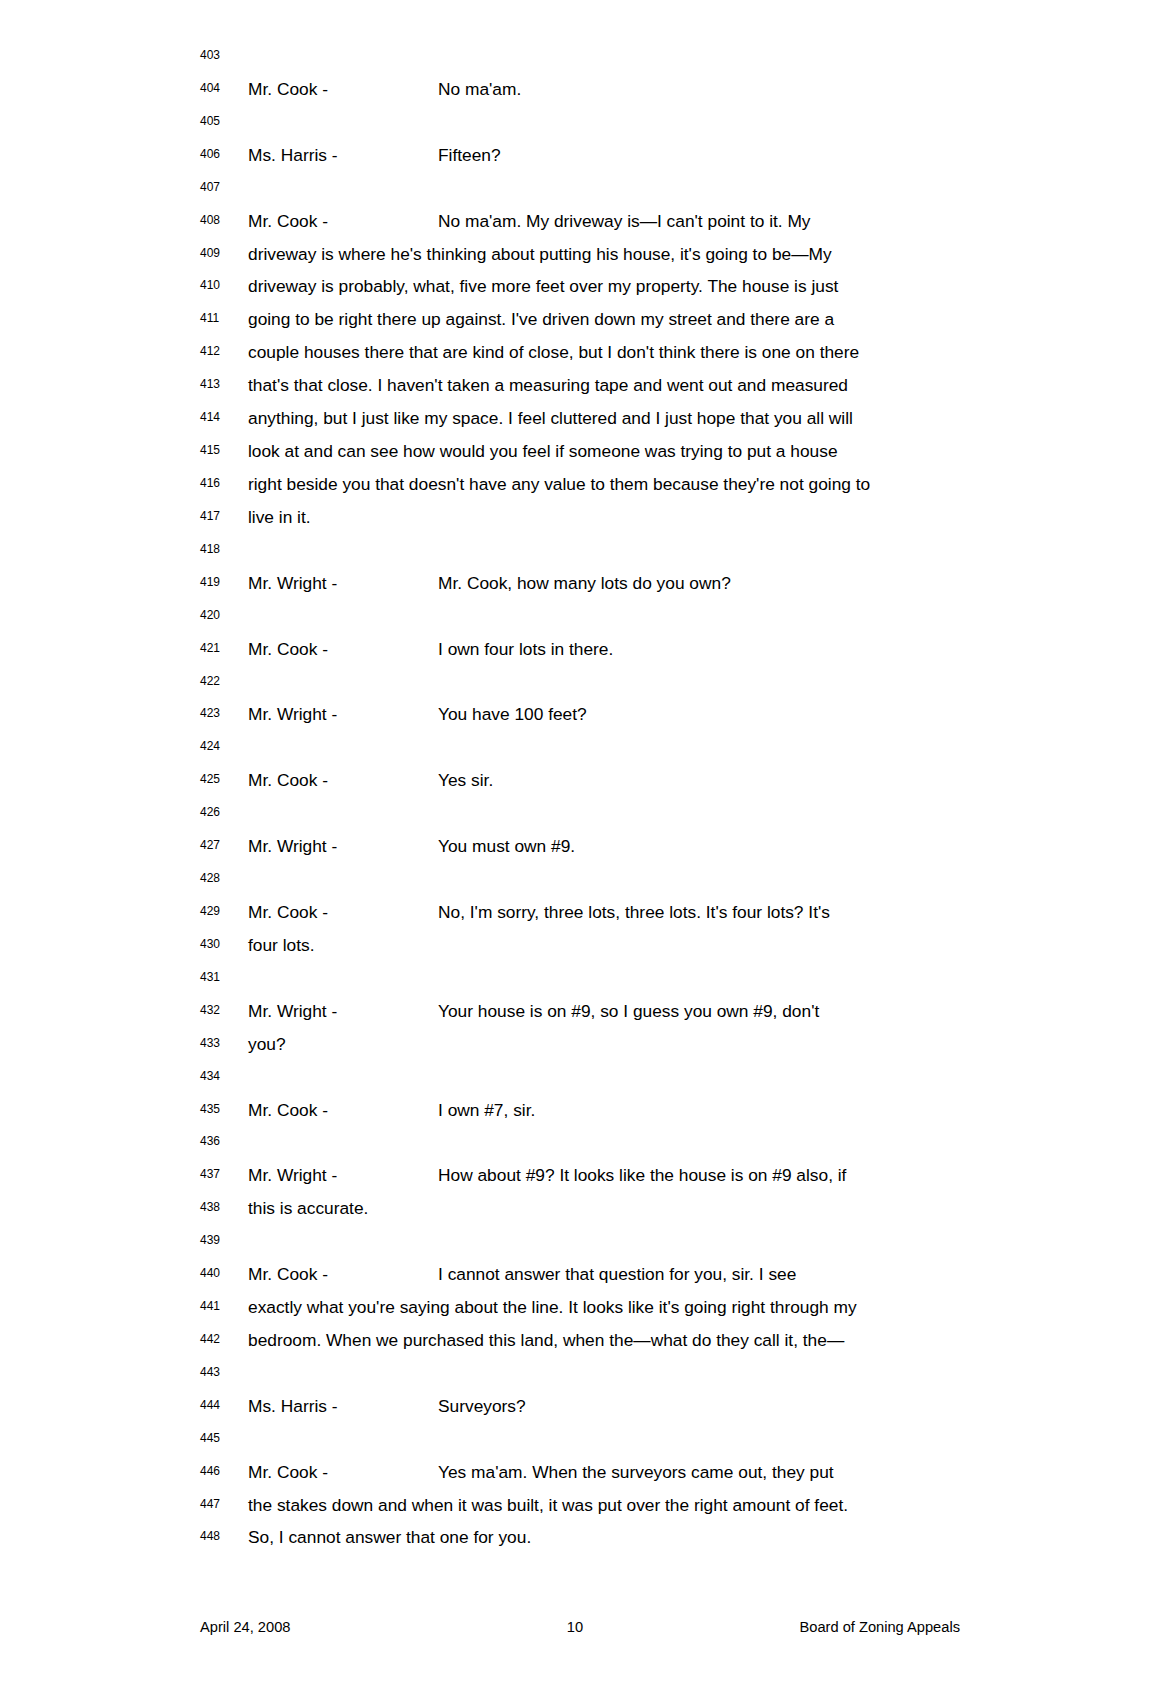403
404
Mr. Cook -
No ma'am.
405
406
Ms. Harris -
Fifteen?
407
408
Mr. Cook -
No ma'am. My driveway is—I can't point to it. My
409
driveway is where he's thinking about putting his house, it's going to be—My
410
driveway is probably, what, five more feet over my property. The house is just
411
going to be right there up against. I've driven down my street and there are a
412
couple houses there that are kind of close, but I don't think there is one on there
413
that's that close. I haven't taken a measuring tape and went out and measured
414
anything, but I just like my space. I feel cluttered and I just hope that you all will
415
look at and can see how would you feel if someone was trying to put a house
416
right beside you that doesn't have any value to them because they're not going to
417
live in it.
418
419
Mr. Wright -
Mr. Cook, how many lots do you own?
420
421
Mr. Cook -
I own four lots in there.
422
423
Mr. Wright -
You have 100 feet?
424
425
Mr. Cook -
Yes sir.
426
427
Mr. Wright -
You must own #9.
428
429
Mr. Cook -
No, I'm sorry, three lots, three lots. It's four lots? It's
430
four lots.
431
432
Mr. Wright -
Your house is on #9, so I guess you own #9, don't
433
you?
434
435
Mr. Cook -
I own #7, sir.
436
437
Mr. Wright -
How about #9? It looks like the house is on #9 also, if
438
this is accurate.
439
440
Mr. Cook -
I cannot answer that question for you, sir. I see
441
exactly what you're saying about the line. It looks like it's going right through my
442
bedroom. When we purchased this land, when the—what do they call it, the—
443
444
Ms. Harris -
Surveyors?
445
446
Mr. Cook -
Yes ma'am. When the surveyors came out, they put
447
the stakes down and when it was built, it was put over the right amount of feet.
448
So, I cannot answer that one for you.
April 24, 2008
10
Board of Zoning Appeals